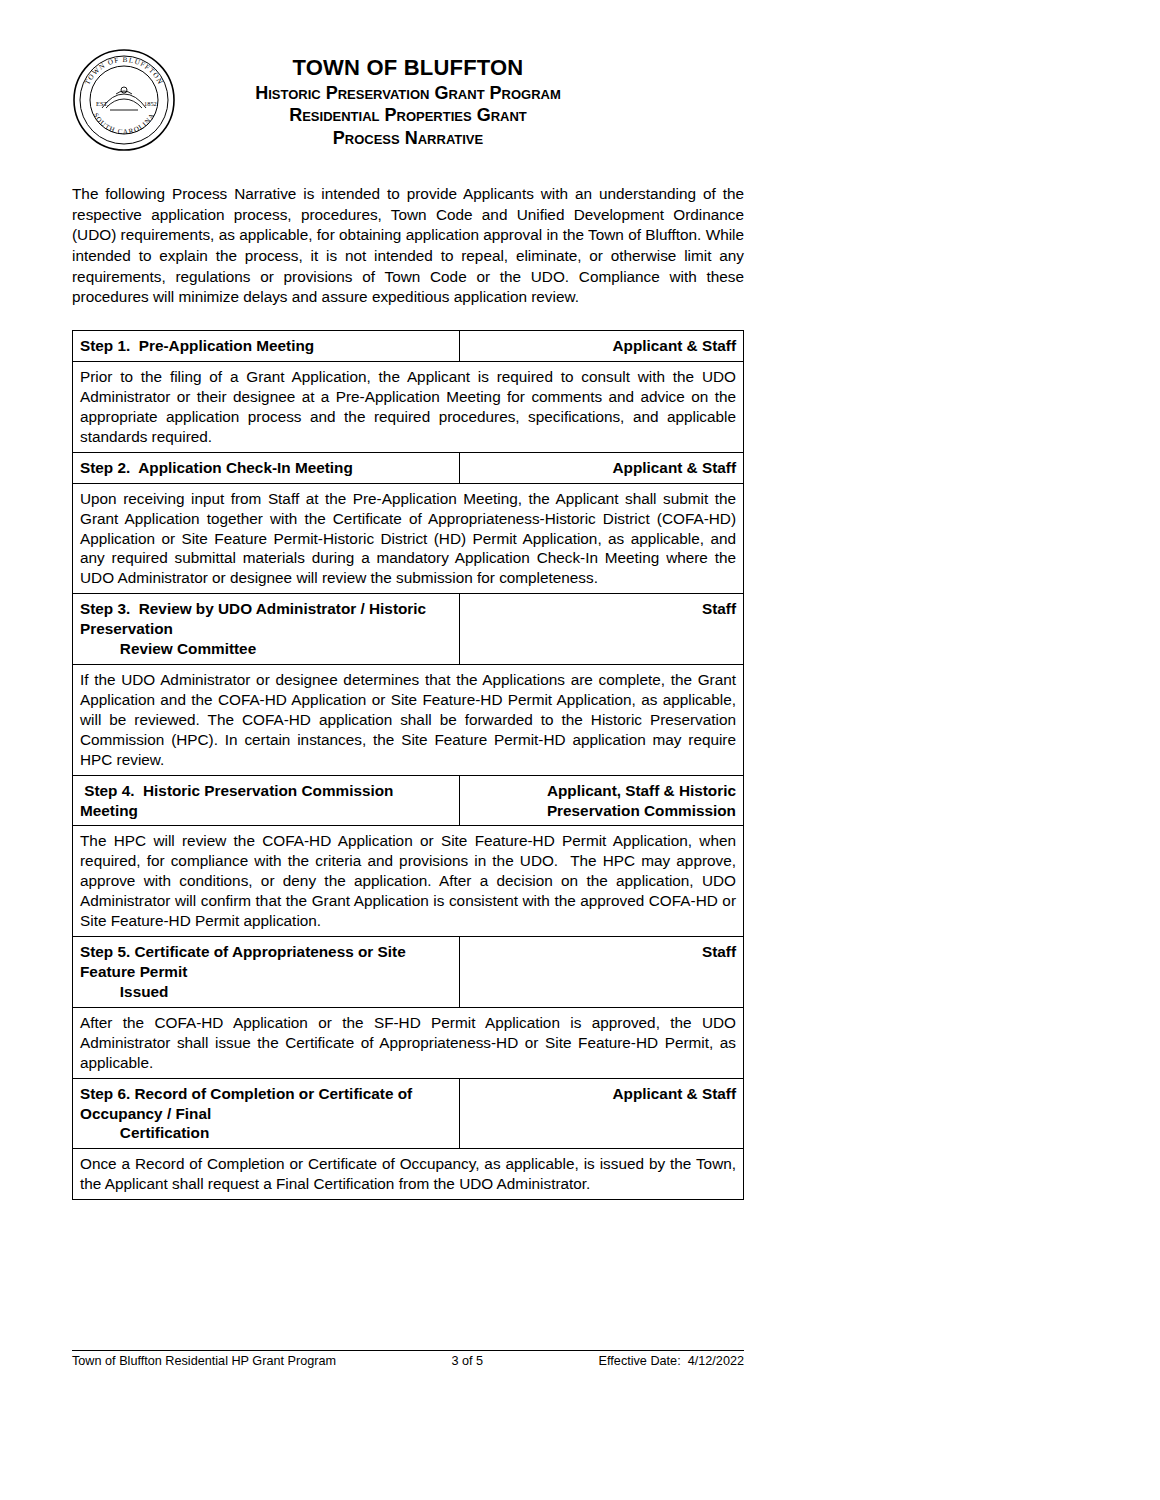TOWN OF BLUFFTON SOUTH CAROLINA EST. 1852
TOWN OF BLUFFTON
HISTORIC PRESERVATION GRANT PROGRAM
RESIDENTIAL PROPERTIES GRANT
PROCESS NARRATIVE
The following Process Narrative is intended to provide Applicants with an understanding of the respective application process, procedures, Town Code and Unified Development Ordinance (UDO) requirements, as applicable, for obtaining application approval in the Town of Bluffton. While intended to explain the process, it is not intended to repeal, eliminate, or otherwise limit any requirements, regulations or provisions of Town Code or the UDO. Compliance with these procedures will minimize delays and assure expeditious application review.
| Step 1. Pre-Application Meeting | Applicant & Staff |
| Prior to the filing of a Grant Application, the Applicant is required to consult with the UDO Administrator or their designee at a Pre-Application Meeting for comments and advice on the appropriate application process and the required procedures, specifications, and applicable standards required. |
| Step 2. Application Check-In Meeting | Applicant & Staff |
| Upon receiving input from Staff at the Pre-Application Meeting, the Applicant shall submit the Grant Application together with the Certificate of Appropriateness-Historic District (COFA-HD) Application or Site Feature Permit-Historic District (HD) Permit Application, as applicable, and any required submittal materials during a mandatory Application Check-In Meeting where the UDO Administrator or designee will review the submission for completeness. |
| Step 3. Review by UDO Administrator / Historic Preservation Review Committee | Staff |
| If the UDO Administrator or designee determines that the Applications are complete, the Grant Application and the COFA-HD Application or Site Feature-HD Permit Application, as applicable, will be reviewed. The COFA-HD application shall be forwarded to the Historic Preservation Commission (HPC). In certain instances, the Site Feature Permit-HD application may require HPC review. |
| Step 4. Historic Preservation Commission Meeting | Applicant, Staff & Historic Preservation Commission |
| The HPC will review the COFA-HD Application or Site Feature-HD Permit Application, when required, for compliance with the criteria and provisions in the UDO. The HPC may approve, approve with conditions, or deny the application. After a decision on the application, UDO Administrator will confirm that the Grant Application is consistent with the approved COFA-HD or Site Feature-HD Permit application. |
| Step 5. Certificate of Appropriateness or Site Feature Permit Issued | Staff |
| After the COFA-HD Application or the SF-HD Permit Application is approved, the UDO Administrator shall issue the Certificate of Appropriateness-HD or Site Feature-HD Permit, as applicable. |
| Step 6. Record of Completion or Certificate of Occupancy / Final Certification | Applicant & Staff |
| Once a Record of Completion or Certificate of Occupancy, as applicable, is issued by the Town, the Applicant shall request a Final Certification from the UDO Administrator. |
Town of Bluffton Residential HP Grant Program
3 of 5
Effective Date: 4/12/2022